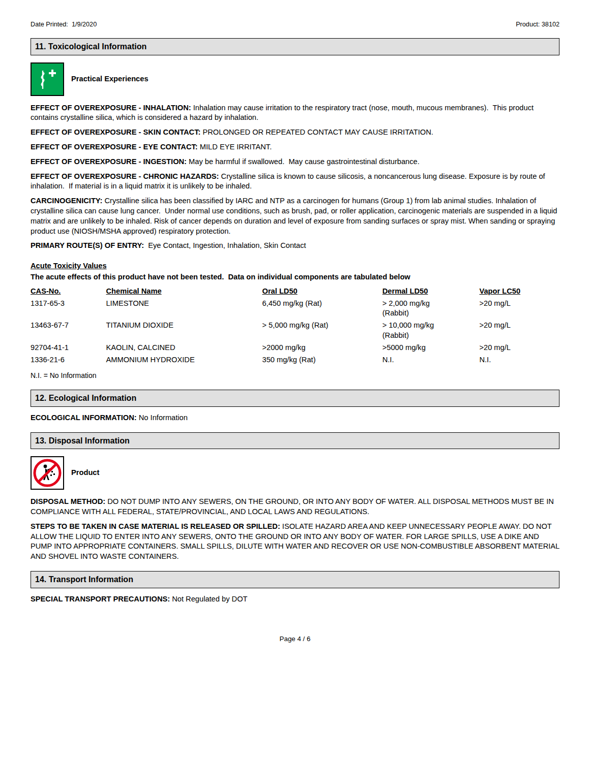Date Printed: 1/9/2020
Product: 38102
11. Toxicological Information
Practical Experiences
EFFECT OF OVEREXPOSURE - INHALATION: Inhalation may cause irritation to the respiratory tract (nose, mouth, mucous membranes). This product contains crystalline silica, which is considered a hazard by inhalation.
EFFECT OF OVEREXPOSURE - SKIN CONTACT: PROLONGED OR REPEATED CONTACT MAY CAUSE IRRITATION.
EFFECT OF OVEREXPOSURE - EYE CONTACT: MILD EYE IRRITANT.
EFFECT OF OVEREXPOSURE - INGESTION: May be harmful if swallowed. May cause gastrointestinal disturbance.
EFFECT OF OVEREXPOSURE - CHRONIC HAZARDS: Crystalline silica is known to cause silicosis, a noncancerous lung disease. Exposure is by route of inhalation. If material is in a liquid matrix it is unlikely to be inhaled.
CARCINOGENICITY: Crystalline silica has been classified by IARC and NTP as a carcinogen for humans (Group 1) from lab animal studies. Inhalation of crystalline silica can cause lung cancer. Under normal use conditions, such as brush, pad, or roller application, carcinogenic materials are suspended in a liquid matrix and are unlikely to be inhaled. Risk of cancer depends on duration and level of exposure from sanding surfaces or spray mist. When sanding or spraying product use (NIOSH/MSHA approved) respiratory protection.
PRIMARY ROUTE(S) OF ENTRY: Eye Contact, Ingestion, Inhalation, Skin Contact
Acute Toxicity Values
The acute effects of this product have not been tested. Data on individual components are tabulated below
| CAS-No. | Chemical Name | Oral LD50 | Dermal LD50 | Vapor LC50 |
| --- | --- | --- | --- | --- |
| 1317-65-3 | LIMESTONE | 6,450 mg/kg (Rat) | > 2,000 mg/kg (Rabbit) | >20 mg/L |
| 13463-67-7 | TITANIUM DIOXIDE | > 5,000 mg/kg (Rat) | > 10,000 mg/kg (Rabbit) | >20 mg/L |
| 92704-41-1 | KAOLIN, CALCINED | >2000 mg/kg | >5000 mg/kg | >20 mg/L |
| 1336-21-6 | AMMONIUM HYDROXIDE | 350 mg/kg (Rat) | N.I. | N.I. |
N.I. = No Information
12. Ecological Information
ECOLOGICAL INFORMATION: No Information
13. Disposal Information
Product
DISPOSAL METHOD: DO NOT DUMP INTO ANY SEWERS, ON THE GROUND, OR INTO ANY BODY OF WATER. ALL DISPOSAL METHODS MUST BE IN COMPLIANCE WITH ALL FEDERAL, STATE/PROVINCIAL, AND LOCAL LAWS AND REGULATIONS.
STEPS TO BE TAKEN IN CASE MATERIAL IS RELEASED OR SPILLED: ISOLATE HAZARD AREA AND KEEP UNNECESSARY PEOPLE AWAY. DO NOT ALLOW THE LIQUID TO ENTER INTO ANY SEWERS, ONTO THE GROUND OR INTO ANY BODY OF WATER. FOR LARGE SPILLS, USE A DIKE AND PUMP INTO APPROPRIATE CONTAINERS. SMALL SPILLS, DILUTE WITH WATER AND RECOVER OR USE NON-COMBUSTIBLE ABSORBENT MATERIAL AND SHOVEL INTO WASTE CONTAINERS.
14. Transport Information
SPECIAL TRANSPORT PRECAUTIONS: Not Regulated by DOT
Page 4 / 6